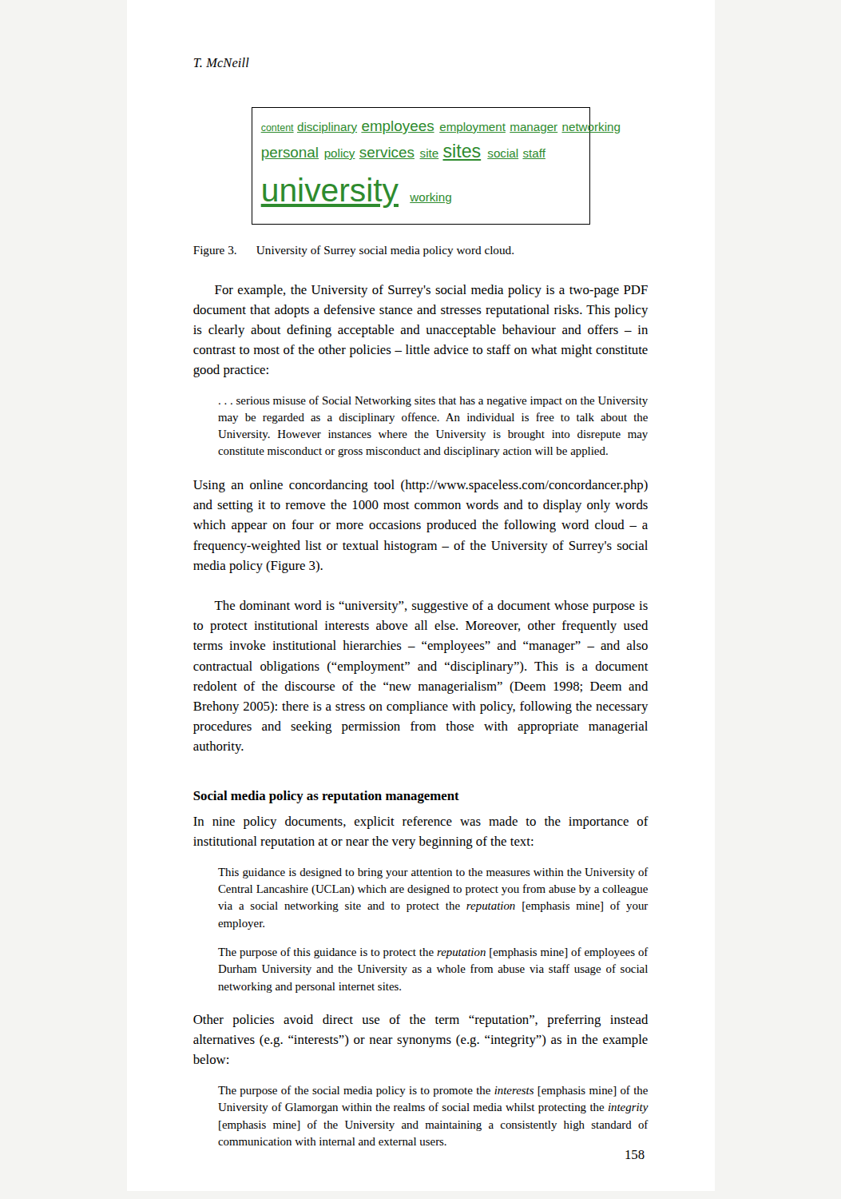T. McNeill
content disciplinary employees employment manager networking
personal policy services site sites social staff
university working
Figure 3. University of Surrey social media policy word cloud.
For example, the University of Surrey's social media policy is a two-page PDF document that adopts a defensive stance and stresses reputational risks. This policy is clearly about defining acceptable and unacceptable behaviour and offers – in contrast to most of the other policies – little advice to staff on what might constitute good practice:
. . . serious misuse of Social Networking sites that has a negative impact on the University may be regarded as a disciplinary offence. An individual is free to talk about the University. However instances where the University is brought into disrepute may constitute misconduct or gross misconduct and disciplinary action will be applied.
Using an online concordancing tool (http://www.spaceless.com/concordancer.php) and setting it to remove the 1000 most common words and to display only words which appear on four or more occasions produced the following word cloud – a frequency-weighted list or textual histogram – of the University of Surrey's social media policy (Figure 3).
The dominant word is “university”, suggestive of a document whose purpose is to protect institutional interests above all else. Moreover, other frequently used terms invoke institutional hierarchies – “employees” and “manager” – and also contractual obligations (“employment” and “disciplinary”). This is a document redolent of the discourse of the “new managerialism” (Deem 1998; Deem and Brehony 2005): there is a stress on compliance with policy, following the necessary procedures and seeking permission from those with appropriate managerial authority.
Social media policy as reputation management
In nine policy documents, explicit reference was made to the importance of institutional reputation at or near the very beginning of the text:
This guidance is designed to bring your attention to the measures within the University of Central Lancashire (UCLan) which are designed to protect you from abuse by a colleague via a social networking site and to protect the reputation [emphasis mine] of your employer.
The purpose of this guidance is to protect the reputation [emphasis mine] of employees of Durham University and the University as a whole from abuse via staff usage of social networking and personal internet sites.
Other policies avoid direct use of the term “reputation”, preferring instead alternatives (e.g. “interests”) or near synonyms (e.g. “integrity”) as in the example below:
The purpose of the social media policy is to promote the interests [emphasis mine] of the University of Glamorgan within the realms of social media whilst protecting the integrity [emphasis mine] of the University and maintaining a consistently high standard of communication with internal and external users.
158